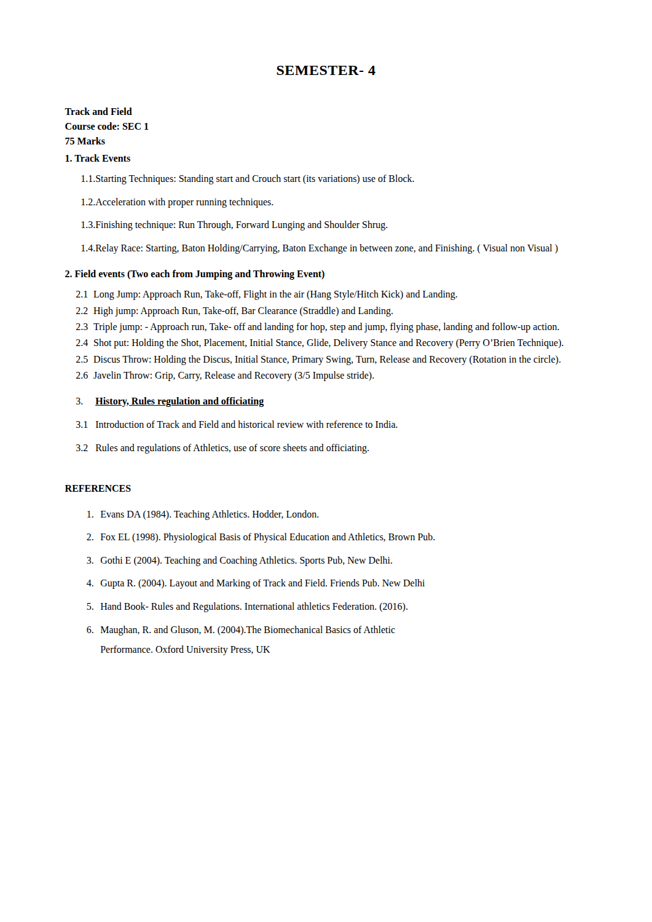SEMESTER- 4
Track and Field
Course code: SEC 1
75 Marks
1. Track Events
1.1. Starting Techniques: Standing start and Crouch start (its variations) use of Block.
1.2. Acceleration with proper running techniques.
1.3. Finishing technique: Run Through, Forward Lunging and Shoulder Shrug.
1.4. Relay Race: Starting, Baton Holding/Carrying, Baton Exchange in between zone, and Finishing. ( Visual non Visual )
2. Field events (Two each from Jumping and Throwing Event)
2.1 Long Jump: Approach Run, Take-off, Flight in the air (Hang Style/Hitch Kick) and Landing.
2.2 High jump: Approach Run, Take-off, Bar Clearance (Straddle) and Landing.
2.3 Triple jump: - Approach run, Take- off and landing for hop, step and jump, flying phase, landing and follow-up action.
2.4 Shot put: Holding the Shot, Placement, Initial Stance, Glide, Delivery Stance and Recovery (Perry O’Brien Technique).
2.5 Discus Throw: Holding the Discus, Initial Stance, Primary Swing, Turn, Release and Recovery (Rotation in the circle).
2.6 Javelin Throw: Grip, Carry, Release and Recovery (3/5 Impulse stride).
3. History, Rules regulation and officiating
3.1 Introduction of Track and Field and historical review with reference to India.
3.2 Rules and regulations of Athletics, use of score sheets and officiating.
REFERENCES
Evans DA (1984). Teaching Athletics. Hodder, London.
Fox EL (1998). Physiological Basis of Physical Education and Athletics, Brown Pub.
Gothi E (2004). Teaching and Coaching Athletics. Sports Pub, New Delhi.
Gupta R. (2004). Layout and Marking of Track and Field. Friends Pub. New Delhi
Hand Book- Rules and Regulations. International athletics Federation. (2016).
Maughan, R. and Gluson, M. (2004).The Biomechanical Basics of Athletic Performance. Oxford University Press, UK